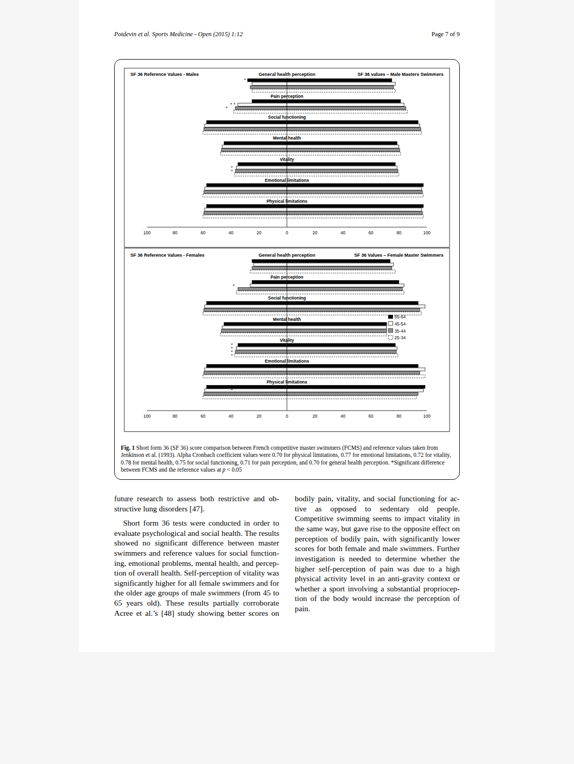Potdevin et al. Sports Medicine - Open (2015) 1:12
Page 7 of 9
SF 36 Reference Values - Males General health perception SF 36 values – Male Masters Swimmers 100 80 60 40 20 0 20 40 60 80 100 * Pain perception * * * Social functioning Mental health Vitality * * Emotional limitations Physical limitations SF 36 Reference Values - Females General health perception SF 36 Values – Female Master Swimmers 100 80 60 40 20 0 20 40 60 80 100 55-64 45-54 35-44 25-34 Pain perception * Social functioning Mental health Vitality * * * * Emotional limitations Physical limitations * *
Fig. 1 Short form 36 (SF 36) score comparison between French competitive master swimmers (FCMS) and reference values taken from Jenkinson et al. (1993). Alpha Cronbach coefficient values were 0.70 for physical limitations, 0.77 for emotional limitations, 0.72 for vitality, 0.78 for mental health, 0.75 for social functioning, 0.71 for pain perception, and 0.70 for general health perception. *Significant difference between FCMS and the reference values at p < 0.05
future research to assess both restrictive and obstructive lung disorders [47].
Short form 36 tests were conducted in order to evaluate psychological and social health. The results showed no significant difference between master swimmers and reference values for social functioning, emotional problems, mental health, and perception of overall health. Self-perception of vitality was significantly higher for all female swimmers and for the older age groups of male swimmers (from 45 to 65 years old). These results partially corroborate Acree et al.’s [48] study showing better scores on bodily pain, vitality, and social functioning for active as opposed to sedentary old people. Competitive swimming seems to impact vitality in the same way, but gave rise to the opposite effect on perception of bodily pain, with significantly lower scores for both female and male swimmers. Further investigation is needed to determine whether the higher self-perception of pain was due to a high physical activity level in an anti-gravity context or whether a sport involving a substantial proprioception of the body would increase the perception of pain.